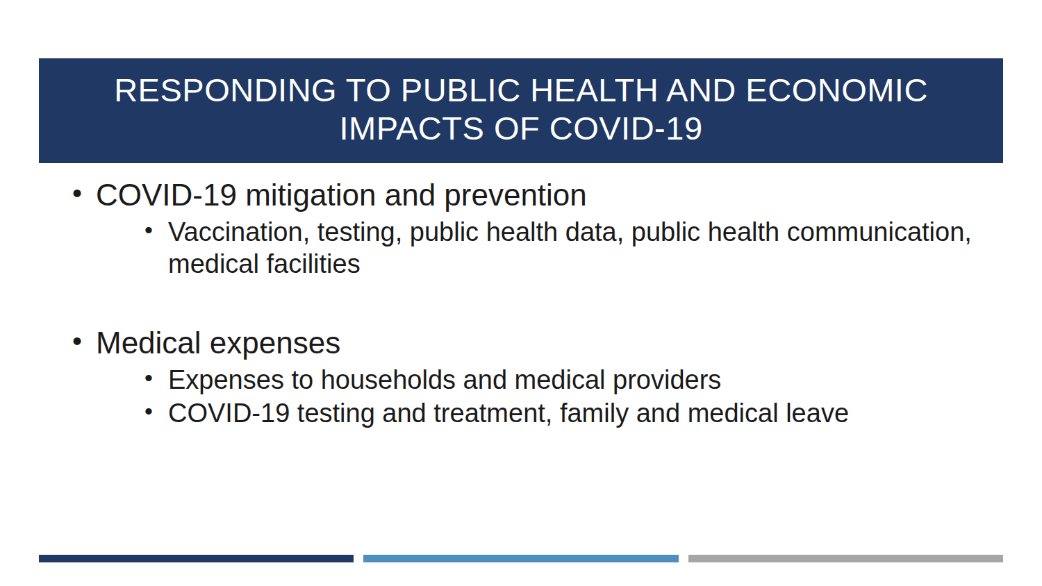Responding to Public Health and Economic Impacts of COVID-19
COVID-19 mitigation and prevention
Vaccination, testing, public health data, public health communication, medical facilities
Medical expenses
Expenses to households and medical providers
COVID-19 testing and treatment, family and medical leave